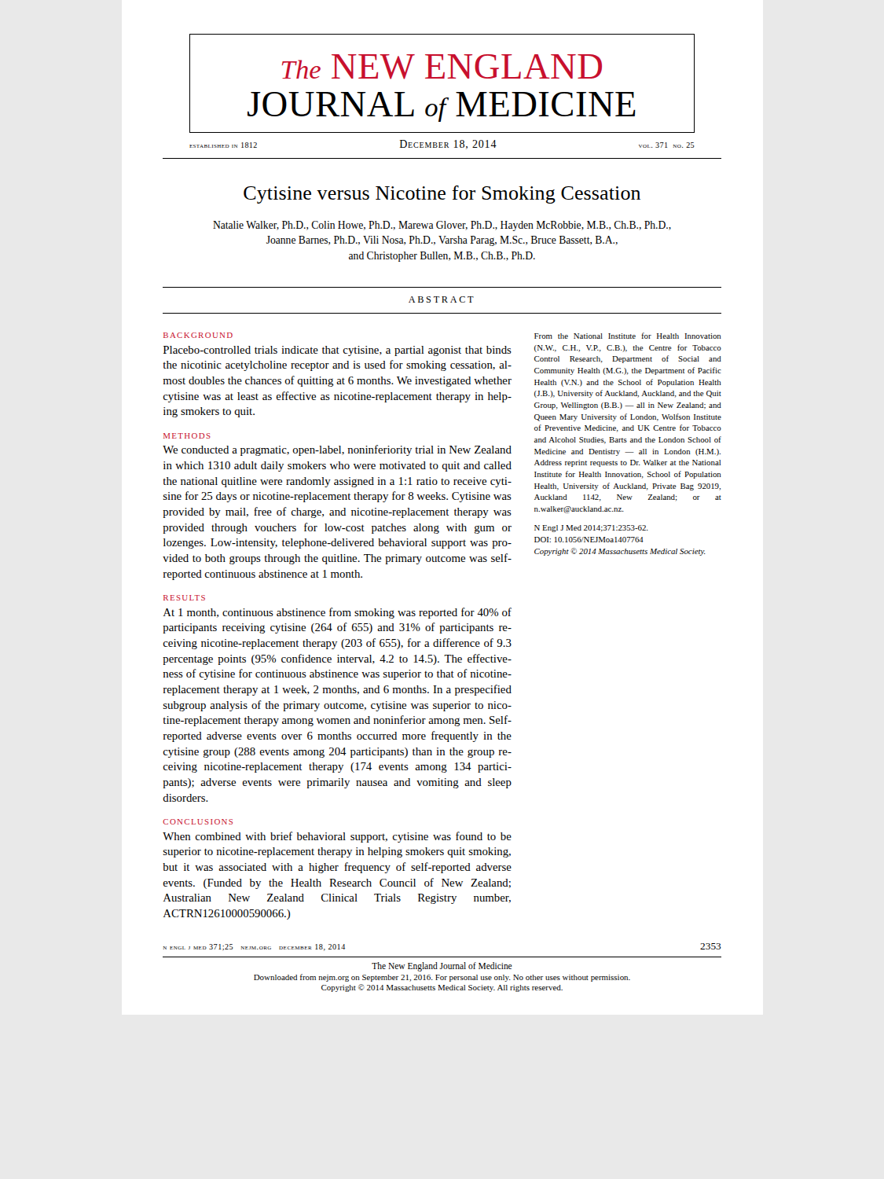The NEW ENGLAND
JOURNAL of MEDICINE
established in 1812 December 18, 2014 vol. 371 no. 25
Cytisine versus Nicotine for Smoking Cessation
Natalie Walker, Ph.D., Colin Howe, Ph.D., Marewa Glover, Ph.D., Hayden McRobbie, M.B., Ch.B., Ph.D.,
Joanne Barnes, Ph.D., Vili Nosa, Ph.D., Varsha Parag, M.Sc., Bruce Bassett, B.A.,
and Christopher Bullen, M.B., Ch.B., Ph.D.
ABSTRACT
BACKGROUND
Placebo-controlled trials indicate that cytisine, a partial agonist that binds the nicotinic acetylcholine receptor and is used for smoking cessation, almost doubles the chances of quitting at 6 months. We investigated whether cytisine was at least as effective as nicotine-replacement therapy in helping smokers to quit.
METHODS
We conducted a pragmatic, open-label, noninferiority trial in New Zealand in which 1310 adult daily smokers who were motivated to quit and called the national quitline were randomly assigned in a 1:1 ratio to receive cytisine for 25 days or nicotine-replacement therapy for 8 weeks. Cytisine was provided by mail, free of charge, and nicotine-replacement therapy was provided through vouchers for low-cost patches along with gum or lozenges. Low-intensity, telephone-delivered behavioral support was provided to both groups through the quitline. The primary outcome was self-reported continuous abstinence at 1 month.
RESULTS
At 1 month, continuous abstinence from smoking was reported for 40% of participants receiving cytisine (264 of 655) and 31% of participants receiving nicotine-replacement therapy (203 of 655), for a difference of 9.3 percentage points (95% confidence interval, 4.2 to 14.5). The effectiveness of cytisine for continuous abstinence was superior to that of nicotine-replacement therapy at 1 week, 2 months, and 6 months. In a prespecified subgroup analysis of the primary outcome, cytisine was superior to nicotine-replacement therapy among women and noninferior among men. Self-reported adverse events over 6 months occurred more frequently in the cytisine group (288 events among 204 participants) than in the group receiving nicotine-replacement therapy (174 events among 134 participants); adverse events were primarily nausea and vomiting and sleep disorders.
CONCLUSIONS
When combined with brief behavioral support, cytisine was found to be superior to nicotine-replacement therapy in helping smokers quit smoking, but it was associated with a higher frequency of self-reported adverse events. (Funded by the Health Research Council of New Zealand; Australian New Zealand Clinical Trials Registry number, ACTRN12610000590066.)
From the National Institute for Health Innovation (N.W., C.H., V.P., C.B.), the Centre for Tobacco Control Research, Department of Social and Community Health (M.G.), the Department of Pacific Health (V.N.) and the School of Population Health (J.B.), University of Auckland, Auckland, and the Quit Group, Wellington (B.B.) — all in New Zealand; and Queen Mary University of London, Wolfson Institute of Preventive Medicine, and UK Centre for Tobacco and Alcohol Studies, Barts and the London School of Medicine and Dentistry — all in London (H.M.). Address reprint requests to Dr. Walker at the National Institute for Health Innovation, School of Population Health, University of Auckland, Private Bag 92019, Auckland 1142, New Zealand; or at n.walker@auckland.ac.nz.
N Engl J Med 2014;371:2353-62.
DOI: 10.1056/NEJMoa1407764
Copyright © 2014 Massachusetts Medical Society.
n engl j med 371;25 nejm.org december 18, 2014 2353
The New England Journal of Medicine
Downloaded from nejm.org on September 21, 2016. For personal use only. No other uses without permission.
Copyright © 2014 Massachusetts Medical Society. All rights reserved.